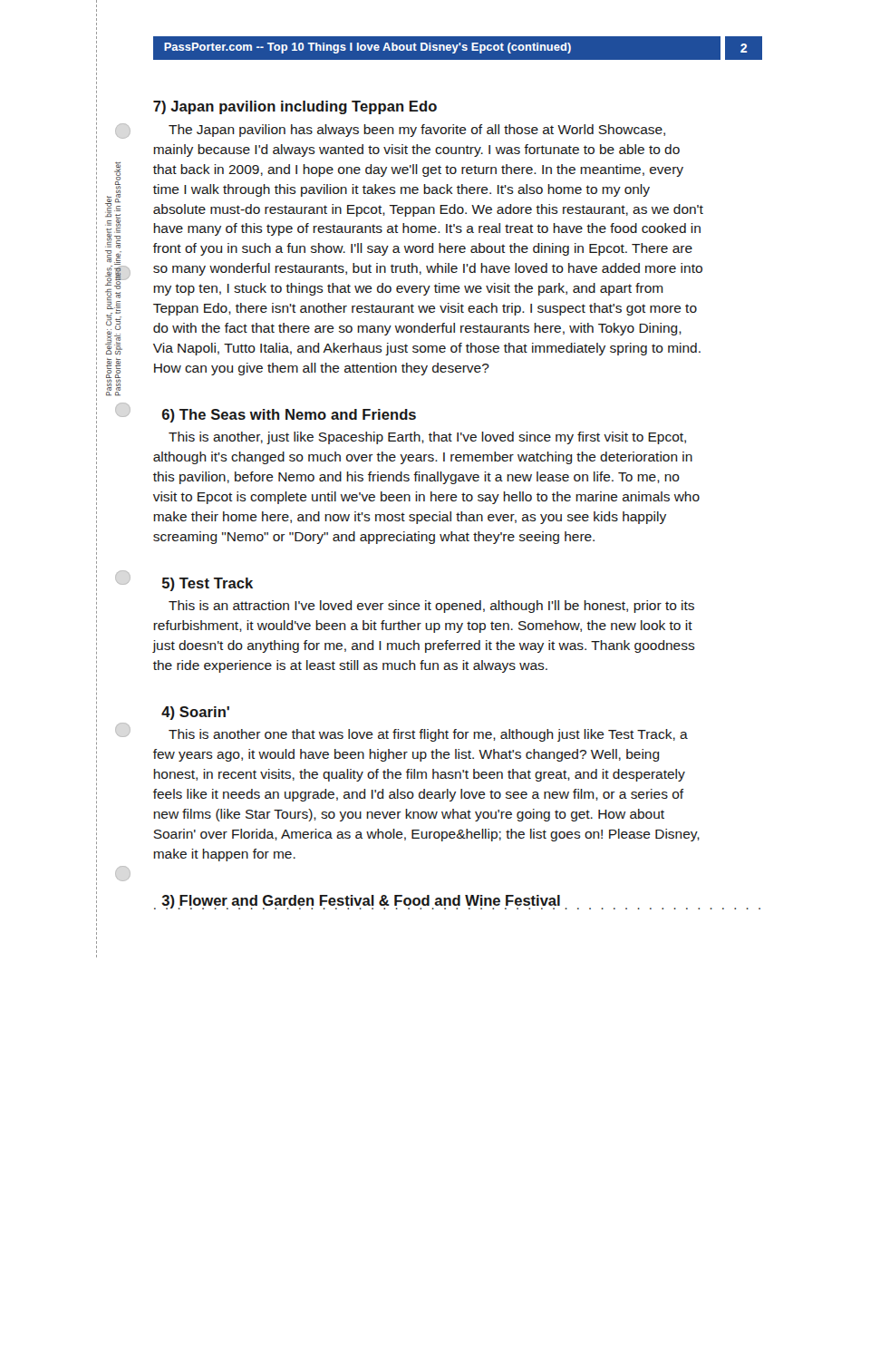PassPorter Deluxe: Cut, punch holes, and insert in binder PassPorter Spiral: Cut, trim at dotted line, and insert in PassPocket
PassPorter.com -- Top 10 Things I love About Disney's Epcot (continued)
2
7) Japan pavilion including Teppan Edo
The Japan pavilion has always been my favorite of all those at World Showcase, mainly because I'd always wanted to visit the country. I was fortunate to be able to do that back in 2009, and I hope one day we'll get to return there. In the meantime, every time I walk through this pavilion it takes me back there. It's also home to my only absolute must-do restaurant in Epcot, Teppan Edo. We adore this restaurant, as we don't have many of this type of restaurants at home. It's a real treat to have the food cooked in front of you in such a fun show. I'll say a word here about the dining in Epcot. There are so many wonderful restaurants, but in truth, while I'd have loved to have added more into my top ten, I stuck to things that we do every time we visit the park, and apart from Teppan Edo, there isn't another restaurant we visit each trip. I suspect that's got more to do with the fact that there are so many wonderful restaurants here, with Tokyo Dining, Via Napoli, Tutto Italia, and Akerhaus just some of those that immediately spring to mind. How can you give them all the attention they deserve?
6) The Seas with Nemo and Friends
This is another, just like Spaceship Earth, that I've loved since my first visit to Epcot, although it's changed so much over the years. I remember watching the deterioration in this pavilion, before Nemo and his friends finallygave it a new lease on life. To me, no visit to Epcot is complete until we've been in here to say hello to the marine animals who make their home here, and now it's most special than ever, as you see kids happily screaming "Nemo" or "Dory" and appreciating what they're seeing here.
5) Test Track
This is an attraction I've loved ever since it opened, although I'll be honest, prior to its refurbishment, it would've been a bit further up my top ten. Somehow, the new look to it just doesn't do anything for me, and I much preferred it the way it was. Thank goodness the ride experience is at least still as much fun as it always was.
4) Soarin'
This is another one that was love at first flight for me, although just like Test Track, a few years ago, it would have been higher up the list. What's changed? Well, being honest, in recent visits, the quality of the film hasn't been that great, and it desperately feels like it needs an upgrade, and I'd also dearly love to see a new film, or a series of new films (like Star Tours), so you never know what you're going to get. How about Soarin' over Florida, America as a whole, Europe&hellip; the list goes on! Please Disney, make it happen for me.
3) Flower and Garden Festival & Food and Wine Festival
. . . . . . . . . . . . . . . . . . . . . . . . . . . . . . . . . . . . . . . . . . . . . . . . . . . . . . . . . . . . . . . .